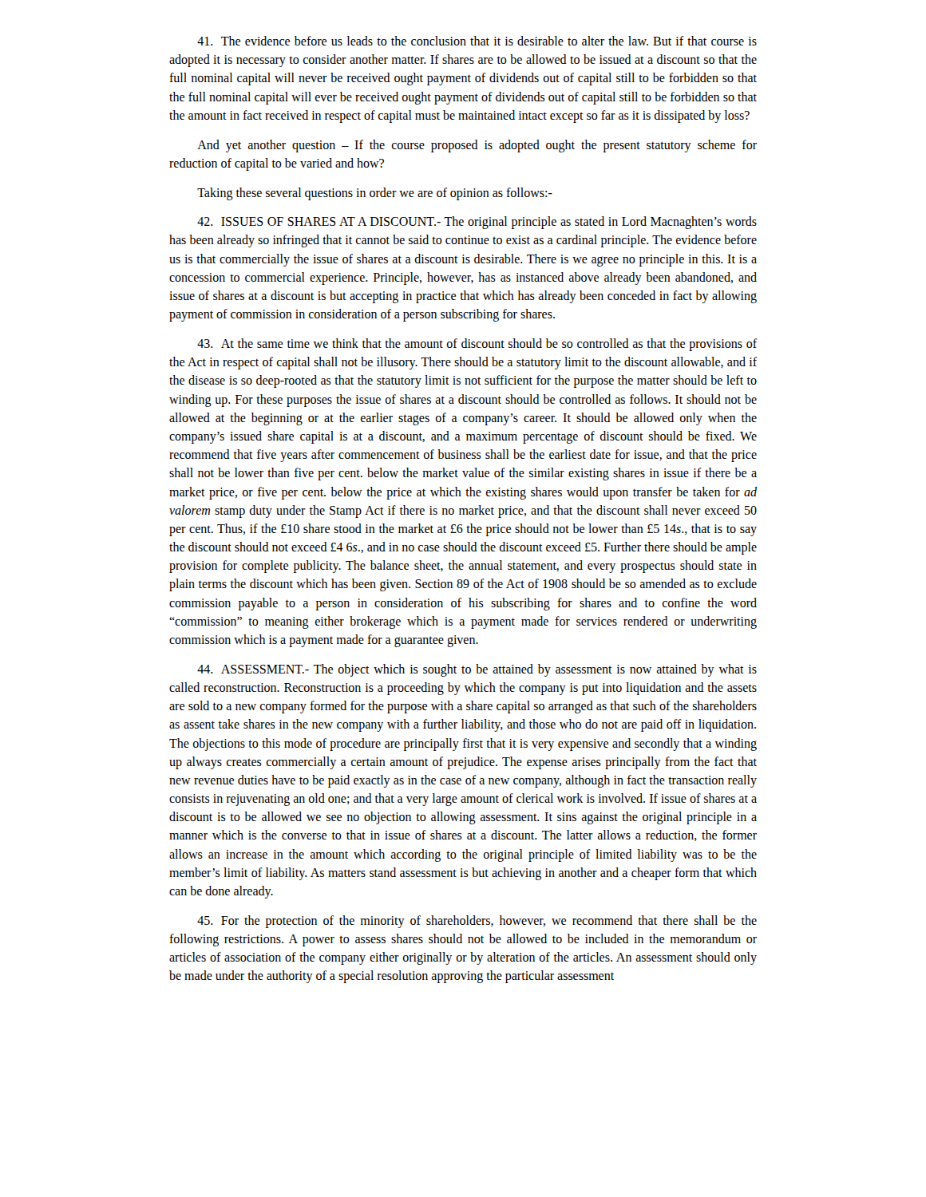41. The evidence before us leads to the conclusion that it is desirable to alter the law. But if that course is adopted it is necessary to consider another matter. If shares are to be allowed to be issued at a discount so that the full nominal capital will never be received ought payment of dividends out of capital still to be forbidden so that the full nominal capital will ever be received ought payment of dividends out of capital still to be forbidden so that the amount in fact received in respect of capital must be maintained intact except so far as it is dissipated by loss?
And yet another question – If the course proposed is adopted ought the present statutory scheme for reduction of capital to be varied and how?
Taking these several questions in order we are of opinion as follows:-
42. Issues of shares at a discount.- The original principle as stated in Lord Macnaghten’s words has been already so infringed that it cannot be said to continue to exist as a cardinal principle. The evidence before us is that commercially the issue of shares at a discount is desirable. There is we agree no principle in this. It is a concession to commercial experience. Principle, however, has as instanced above already been abandoned, and issue of shares at a discount is but accepting in practice that which has already been conceded in fact by allowing payment of commission in consideration of a person subscribing for shares.
43. At the same time we think that the amount of discount should be so controlled as that the provisions of the Act in respect of capital shall not be illusory. There should be a statutory limit to the discount allowable, and if the disease is so deep-rooted as that the statutory limit is not sufficient for the purpose the matter should be left to winding up. For these purposes the issue of shares at a discount should be controlled as follows. It should not be allowed at the beginning or at the earlier stages of a company’s career. It should be allowed only when the company’s issued share capital is at a discount, and a maximum percentage of discount should be fixed. We recommend that five years after commencement of business shall be the earliest date for issue, and that the price shall not be lower than five per cent. below the market value of the similar existing shares in issue if there be a market price, or five per cent. below the price at which the existing shares would upon transfer be taken for ad valorem stamp duty under the Stamp Act if there is no market price, and that the discount shall never exceed 50 per cent. Thus, if the £10 share stood in the market at £6 the price should not be lower than £5 14s., that is to say the discount should not exceed £4 6s., and in no case should the discount exceed £5. Further there should be ample provision for complete publicity. The balance sheet, the annual statement, and every prospectus should state in plain terms the discount which has been given. Section 89 of the Act of 1908 should be so amended as to exclude commission payable to a person in consideration of his subscribing for shares and to confine the word “commission” to meaning either brokerage which is a payment made for services rendered or underwriting commission which is a payment made for a guarantee given.
44. Assessment.- The object which is sought to be attained by assessment is now attained by what is called reconstruction. Reconstruction is a proceeding by which the company is put into liquidation and the assets are sold to a new company formed for the purpose with a share capital so arranged as that such of the shareholders as assent take shares in the new company with a further liability, and those who do not are paid off in liquidation. The objections to this mode of procedure are principally first that it is very expensive and secondly that a winding up always creates commercially a certain amount of prejudice. The expense arises principally from the fact that new revenue duties have to be paid exactly as in the case of a new company, although in fact the transaction really consists in rejuvenating an old one; and that a very large amount of clerical work is involved. If issue of shares at a discount is to be allowed we see no objection to allowing assessment. It sins against the original principle in a manner which is the converse to that in issue of shares at a discount. The latter allows a reduction, the former allows an increase in the amount which according to the original principle of limited liability was to be the member’s limit of liability. As matters stand assessment is but achieving in another and a cheaper form that which can be done already.
45. For the protection of the minority of shareholders, however, we recommend that there shall be the following restrictions. A power to assess shares should not be allowed to be included in the memorandum or articles of association of the company either originally or by alteration of the articles. An assessment should only be made under the authority of a special resolution approving the particular assessment